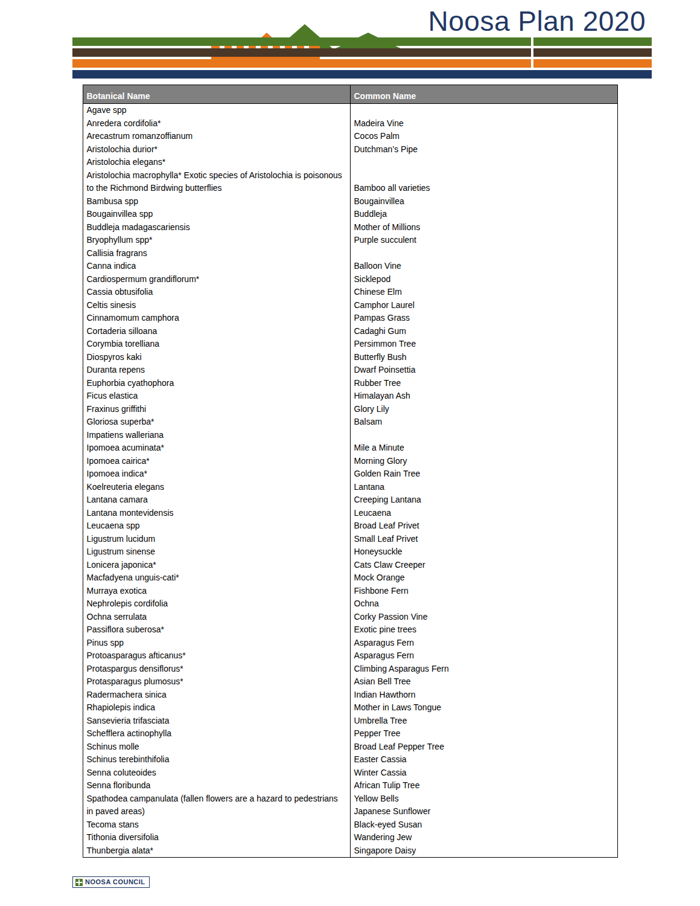Noosa Plan 2020
| Botanical Name | Common Name |
| --- | --- |
| Agave spp | |
| Anredera cordifolia* | Madeira Vine |
| Arecastrum romanzoffianum | Cocos Palm |
| Aristolochia durior* | Dutchman’s Pipe |
| Aristolochia elegans* | |
| Aristolochia macrophylla* Exotic species of Aristolochia is poisonous to the Richmond Birdwing butterflies | Bamboo all varieties |
| Bambusa spp | Bougainvillea |
| Bougainvillea spp | Buddleja |
| Buddleja madagascariensis | Mother of Millions |
| Bryophyllum spp* | Purple succulent |
| Callisia fragrans | |
| Canna indica | Balloon Vine |
| Cardiospermum grandiflorum* | Sicklepod |
| Cassia obtusifolia | Chinese Elm |
| Celtis sinesis | Camphor Laurel |
| Cinnamomum camphora | Pampas Grass |
| Cortaderia silloana | Cadaghi Gum |
| Corymbia torelliana | Persimmon Tree |
| Diospyros kaki | Butterfly Bush |
| Duranta repens | Dwarf Poinsettia |
| Euphorbia cyathophora | Rubber Tree |
| Ficus elastica | Himalayan Ash |
| Fraxinus griffithi | Glory Lily |
| Gloriosa superba* | Balsam |
| Impatiens walleriana | |
| Ipomoea acuminata* | Mile a Minute |
| Ipomoea cairica* | Morning Glory |
| Ipomoea indica* | Golden Rain Tree |
| Koelreuteria elegans | Lantana |
| Lantana camara | Creeping Lantana |
| Lantana montevidensis | Leucaena |
| Leucaena spp | Broad Leaf Privet |
| Ligustrum lucidum | Small Leaf Privet |
| Ligustrum sinense | Honeysuckle |
| Lonicera japonica* | Cats Claw Creeper |
| Macfadyena unguis-cati* | Mock Orange |
| Murraya exotica | Fishbone Fern |
| Nephrolepis cordifolia | Ochna |
| Ochna serrulata | Corky Passion Vine |
| Passiflora suberosa* | Exotic pine trees |
| Pinus spp | Asparagus Fern |
| Protoasparagus afticanus* | Asparagus Fern |
| Protaspargus densiflorus* | Climbing Asparagus Fern |
| Protasparagus plumosus* | Asian Bell Tree |
| Radermachera sinica | Indian Hawthorn |
| Rhapiolepis indica | Mother in Laws Tongue |
| Sansevieria trifasciata | Umbrella Tree |
| Schefflera actinophylla | Pepper Tree |
| Schinus molle | Broad Leaf Pepper Tree |
| Schinus terebinthifolia | Easter Cassia |
| Senna coluteoides | Winter Cassia |
| Senna floribunda | African Tulip Tree |
| Spathodea campanulata (fallen flowers are a hazard to pedestrians in paved areas) | Yellow Bells Japanese Sunflower |
| Tecoma stans | Black-eyed Susan |
| Tithonia diversifolia | Wandering Jew |
| Thunbergia alata* | Singapore Daisy |
NOOSA COUNCIL